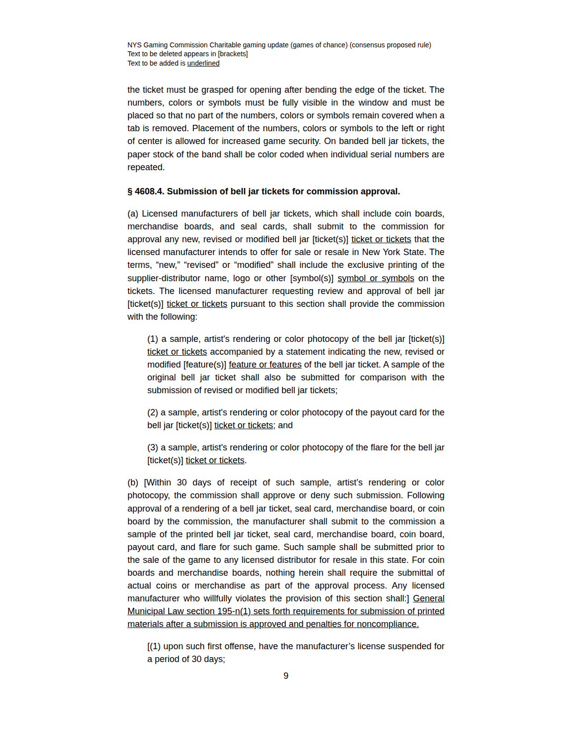NYS Gaming Commission Charitable gaming update (games of chance) (consensus proposed rule) Text to be deleted appears in [brackets] Text to be added is underlined
the ticket must be grasped for opening after bending the edge of the ticket. The numbers, colors or symbols must be fully visible in the window and must be placed so that no part of the numbers, colors or symbols remain covered when a tab is removed. Placement of the numbers, colors or symbols to the left or right of center is allowed for increased game security. On banded bell jar tickets, the paper stock of the band shall be color coded when individual serial numbers are repeated.
§ 4608.4. Submission of bell jar tickets for commission approval.
(a) Licensed manufacturers of bell jar tickets, which shall include coin boards, merchandise boards, and seal cards, shall submit to the commission for approval any new, revised or modified bell jar [ticket(s)] ticket or tickets that the licensed manufacturer intends to offer for sale or resale in New York State. The terms, “new,” “revised” or “modified” shall include the exclusive printing of the supplier-distributor name, logo or other [symbol(s)] symbol or symbols on the tickets. The licensed manufacturer requesting review and approval of bell jar [ticket(s)] ticket or tickets pursuant to this section shall provide the commission with the following:
(1) a sample, artist's rendering or color photocopy of the bell jar [ticket(s)] ticket or tickets accompanied by a statement indicating the new, revised or modified [feature(s)] feature or features of the bell jar ticket. A sample of the original bell jar ticket shall also be submitted for comparison with the submission of revised or modified bell jar tickets;
(2) a sample, artist's rendering or color photocopy of the payout card for the bell jar [ticket(s)] ticket or tickets; and
(3) a sample, artist's rendering or color photocopy of the flare for the bell jar [ticket(s)] ticket or tickets.
(b) [Within 30 days of receipt of such sample, artist’s rendering or color photocopy, the commission shall approve or deny such submission. Following approval of a rendering of a bell jar ticket, seal card, merchandise board, or coin board by the commission, the manufacturer shall submit to the commission a sample of the printed bell jar ticket, seal card, merchandise board, coin board, payout card, and flare for such game. Such sample shall be submitted prior to the sale of the game to any licensed distributor for resale in this state. For coin boards and merchandise boards, nothing herein shall require the submittal of actual coins or merchandise as part of the approval process. Any licensed manufacturer who willfully violates the provision of this section shall:] General Municipal Law section 195-n(1) sets forth requirements for submission of printed materials after a submission is approved and penalties for noncompliance.
[(1) upon such first offense, have the manufacturer’s license suspended for a period of 30 days;
9